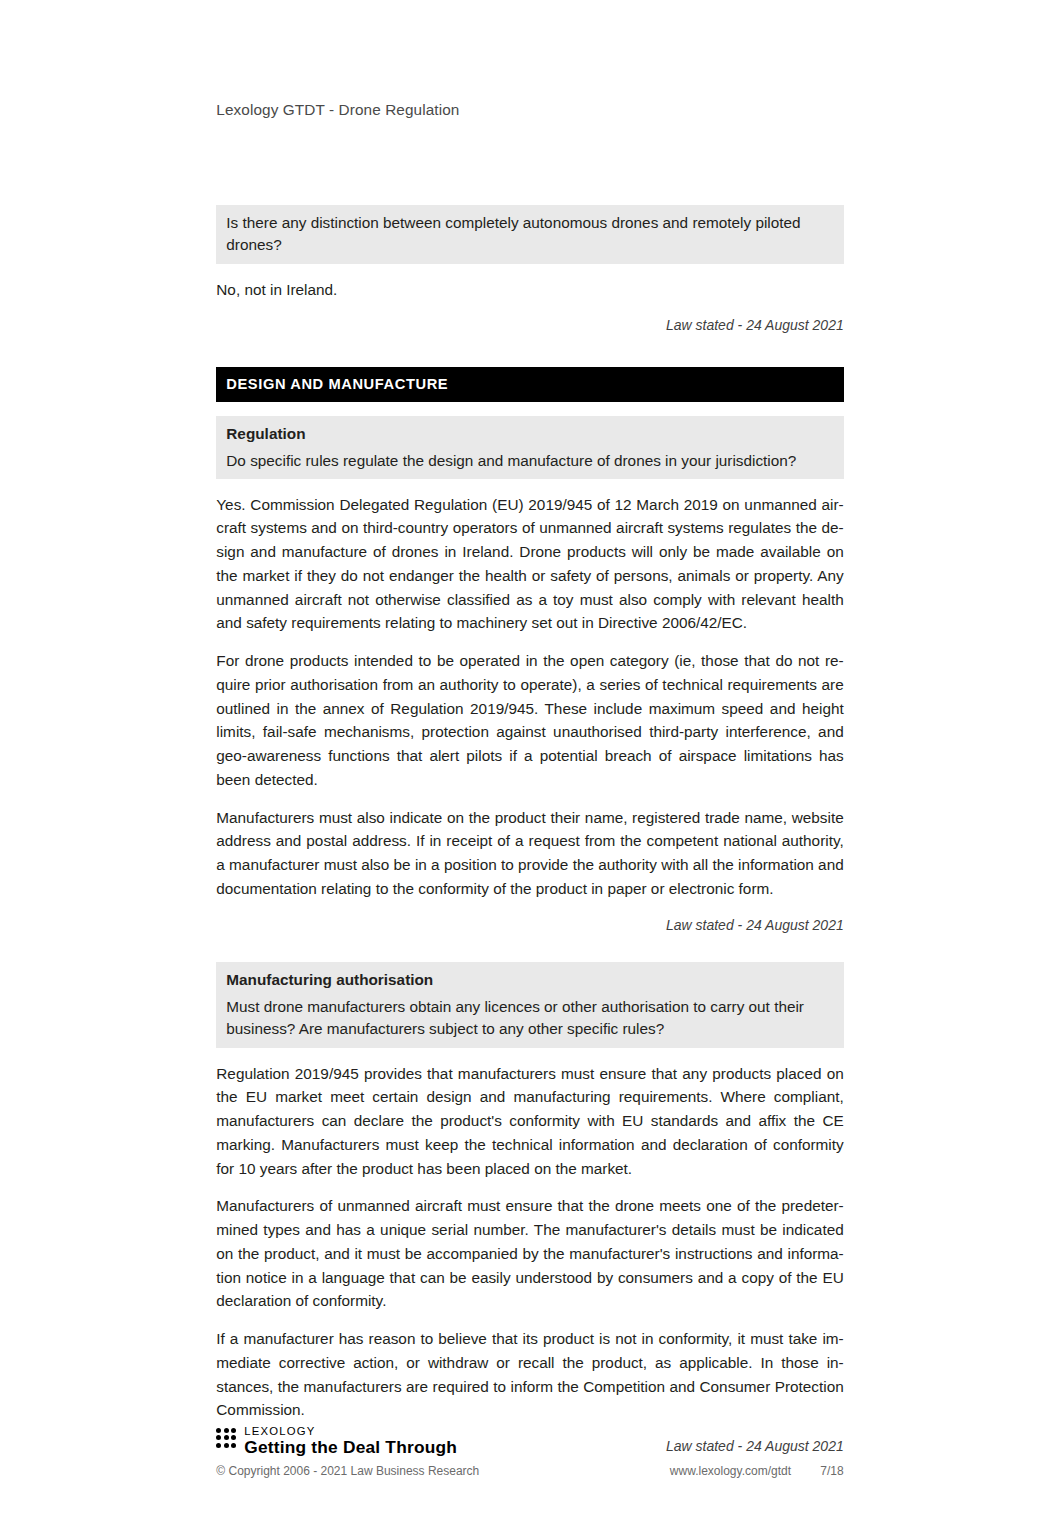Lexology GTDT - Drone Regulation
Is there any distinction between completely autonomous drones and remotely piloted drones?
No, not in Ireland.
Law stated - 24 August 2021
Design and manufacture
Regulation
Do specific rules regulate the design and manufacture of drones in your jurisdiction?
Yes. Commission Delegated Regulation (EU) 2019/945 of 12 March 2019 on unmanned aircraft systems and on third-country operators of unmanned aircraft systems regulates the design and manufacture of drones in Ireland. Drone products will only be made available on the market if they do not endanger the health or safety of persons, animals or property. Any unmanned aircraft not otherwise classified as a toy must also comply with relevant health and safety requirements relating to machinery set out in Directive 2006/42/EC.
For drone products intended to be operated in the open category (ie, those that do not require prior authorisation from an authority to operate), a series of technical requirements are outlined in the annex of Regulation 2019/945. These include maximum speed and height limits, fail-safe mechanisms, protection against unauthorised third-party interference, and geo-awareness functions that alert pilots if a potential breach of airspace limitations has been detected.
Manufacturers must also indicate on the product their name, registered trade name, website address and postal address. If in receipt of a request from the competent national authority, a manufacturer must also be in a position to provide the authority with all the information and documentation relating to the conformity of the product in paper or electronic form.
Law stated - 24 August 2021
Manufacturing authorisation
Must drone manufacturers obtain any licences or other authorisation to carry out their business? Are manufacturers subject to any other specific rules?
Regulation 2019/945 provides that manufacturers must ensure that any products placed on the EU market meet certain design and manufacturing requirements. Where compliant, manufacturers can declare the product's conformity with EU standards and affix the CE marking. Manufacturers must keep the technical information and declaration of conformity for 10 years after the product has been placed on the market.
Manufacturers of unmanned aircraft must ensure that the drone meets one of the predetermined types and has a unique serial number. The manufacturer's details must be indicated on the product, and it must be accompanied by the manufacturer's instructions and information notice in a language that can be easily understood by consumers and a copy of the EU declaration of conformity.
If a manufacturer has reason to believe that its product is not in conformity, it must take immediate corrective action, or withdraw or recall the product, as applicable. In those instances, the manufacturers are required to inform the Competition and Consumer Protection Commission.
Law stated - 24 August 2021
LEXOLOGY
Getting the Deal Through
© Copyright 2006 - 2021 Law Business Research
www.lexology.com/gtdt 7/18